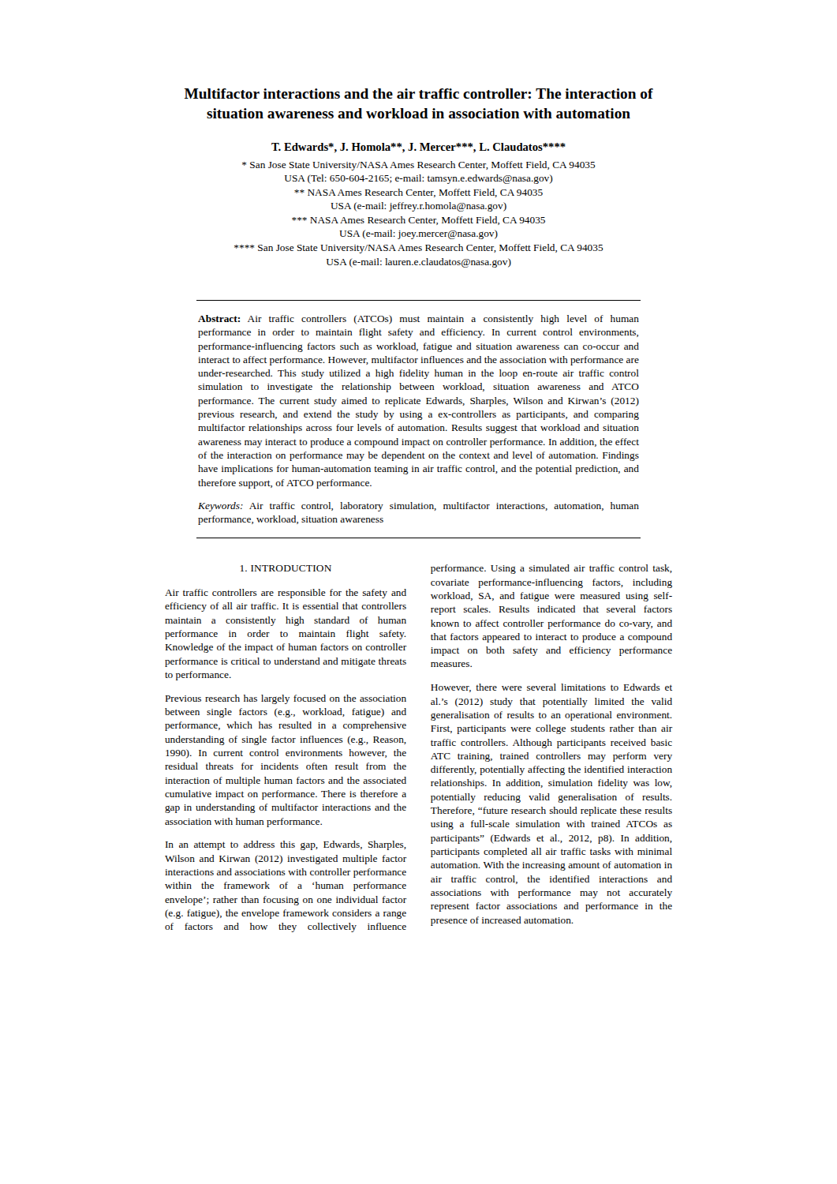Multifactor interactions and the air traffic controller: The interaction of situation awareness and workload in association with automation
T. Edwards*, J. Homola**, J. Mercer***, L. Claudatos****
* San Jose State University/NASA Ames Research Center, Moffett Field, CA 94035
USA (Tel: 650-604-2165; e-mail: tamsyn.e.edwards@nasa.gov)
** NASA Ames Research Center, Moffett Field, CA 94035
USA (e-mail: jeffrey.r.homola@nasa.gov)
*** NASA Ames Research Center, Moffett Field, CA 94035
USA (e-mail: joey.mercer@nasa.gov)
**** San Jose State University/NASA Ames Research Center, Moffett Field, CA 94035
USA (e-mail: lauren.e.claudatos@nasa.gov)
Abstract: Air traffic controllers (ATCOs) must maintain a consistently high level of human performance in order to maintain flight safety and efficiency. In current control environments, performance-influencing factors such as workload, fatigue and situation awareness can co-occur and interact to affect performance. However, multifactor influences and the association with performance are under-researched. This study utilized a high fidelity human in the loop en-route air traffic control simulation to investigate the relationship between workload, situation awareness and ATCO performance. The current study aimed to replicate Edwards, Sharples, Wilson and Kirwan’s (2012) previous research, and extend the study by using a ex-controllers as participants, and comparing multifactor relationships across four levels of automation. Results suggest that workload and situation awareness may interact to produce a compound impact on controller performance. In addition, the effect of the interaction on performance may be dependent on the context and level of automation. Findings have implications for human-automation teaming in air traffic control, and the potential prediction, and therefore support, of ATCO performance.
Keywords: Air traffic control, laboratory simulation, multifactor interactions, automation, human performance, workload, situation awareness
1. Introduction
Air traffic controllers are responsible for the safety and efficiency of all air traffic. It is essential that controllers maintain a consistently high standard of human performance in order to maintain flight safety. Knowledge of the impact of human factors on controller performance is critical to understand and mitigate threats to performance.
Previous research has largely focused on the association between single factors (e.g., workload, fatigue) and performance, which has resulted in a comprehensive understanding of single factor influences (e.g., Reason, 1990). In current control environments however, the residual threats for incidents often result from the interaction of multiple human factors and the associated cumulative impact on performance. There is therefore a gap in understanding of multifactor interactions and the association with human performance.
In an attempt to address this gap, Edwards, Sharples, Wilson and Kirwan (2012) investigated multiple factor interactions and associations with controller performance within the framework of a ‘human performance envelope’; rather than focusing on one individual factor (e.g. fatigue), the envelope framework considers a range of factors and how they collectively influence performance. Using a simulated air traffic control task, covariate performance-influencing factors, including workload, SA, and fatigue were measured using self-report scales. Results indicated that several factors known to affect controller performance do co-vary, and that factors appeared to interact to produce a compound impact on both safety and efficiency performance measures.
However, there were several limitations to Edwards et al.’s (2012) study that potentially limited the valid generalisation of results to an operational environment. First, participants were college students rather than air traffic controllers. Although participants received basic ATC training, trained controllers may perform very differently, potentially affecting the identified interaction relationships. In addition, simulation fidelity was low, potentially reducing valid generalisation of results. Therefore, “future research should replicate these results using a full-scale simulation with trained ATCOs as participants” (Edwards et al., 2012, p8). In addition, participants completed all air traffic tasks with minimal automation. With the increasing amount of automation in air traffic control, the identified interactions and associations with performance may not accurately represent factor associations and performance in the presence of increased automation.